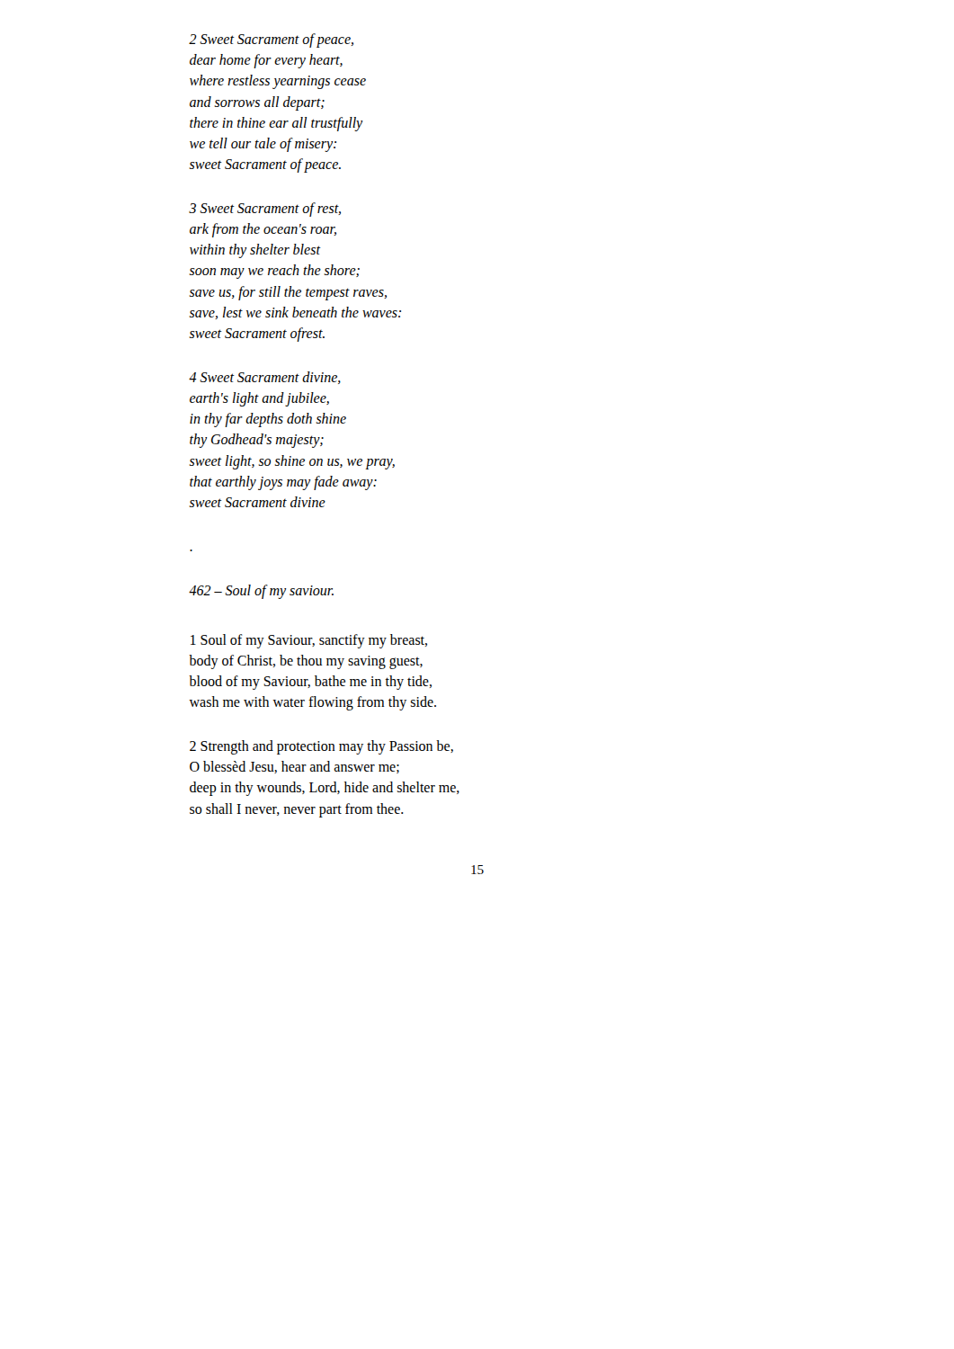2 Sweet Sacrament of peace,
dear home for every heart,
where restless yearnings cease
and sorrows all depart;
there in thine ear all trustfully
we tell our tale of misery:
sweet Sacrament of peace.
3 Sweet Sacrament of rest,
ark from the ocean's roar,
within thy shelter blest
soon may we reach the shore;
save us, for still the tempest raves,
save, lest we sink beneath the waves:
sweet Sacrament ofrest.
4 Sweet Sacrament divine,
earth's light and jubilee,
in thy far depths doth shine
thy Godhead's majesty;
sweet light, so shine on us, we pray,
that earthly joys may fade away:
sweet Sacrament divine
.
462 – Soul of my saviour.
1 Soul of my Saviour, sanctify my breast,
body of Christ, be thou my saving guest,
blood of my Saviour, bathe me in thy tide,
wash me with water flowing from thy side.
2 Strength and protection may thy Passion be,
O blessèd Jesu, hear and answer me;
deep in thy wounds, Lord, hide and shelter me,
so shall I never, never part from thee.
15